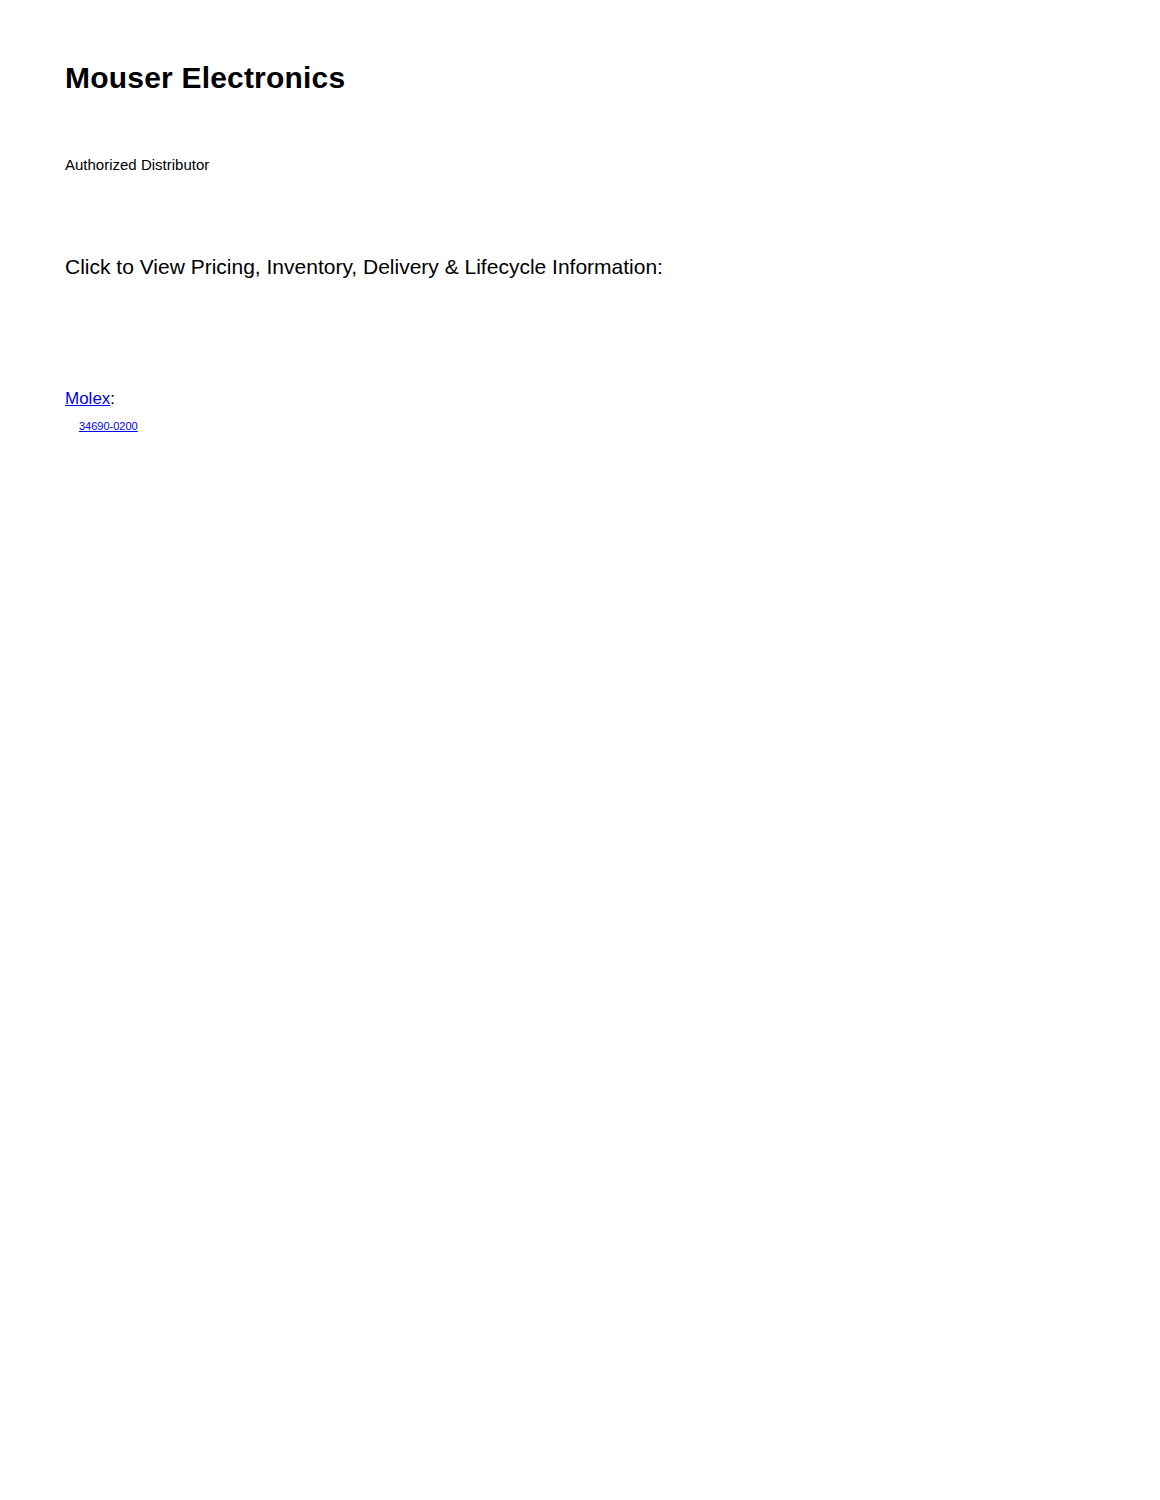Mouser Electronics
Authorized Distributor
Click to View Pricing, Inventory, Delivery & Lifecycle Information:
Molex:
34690-0200